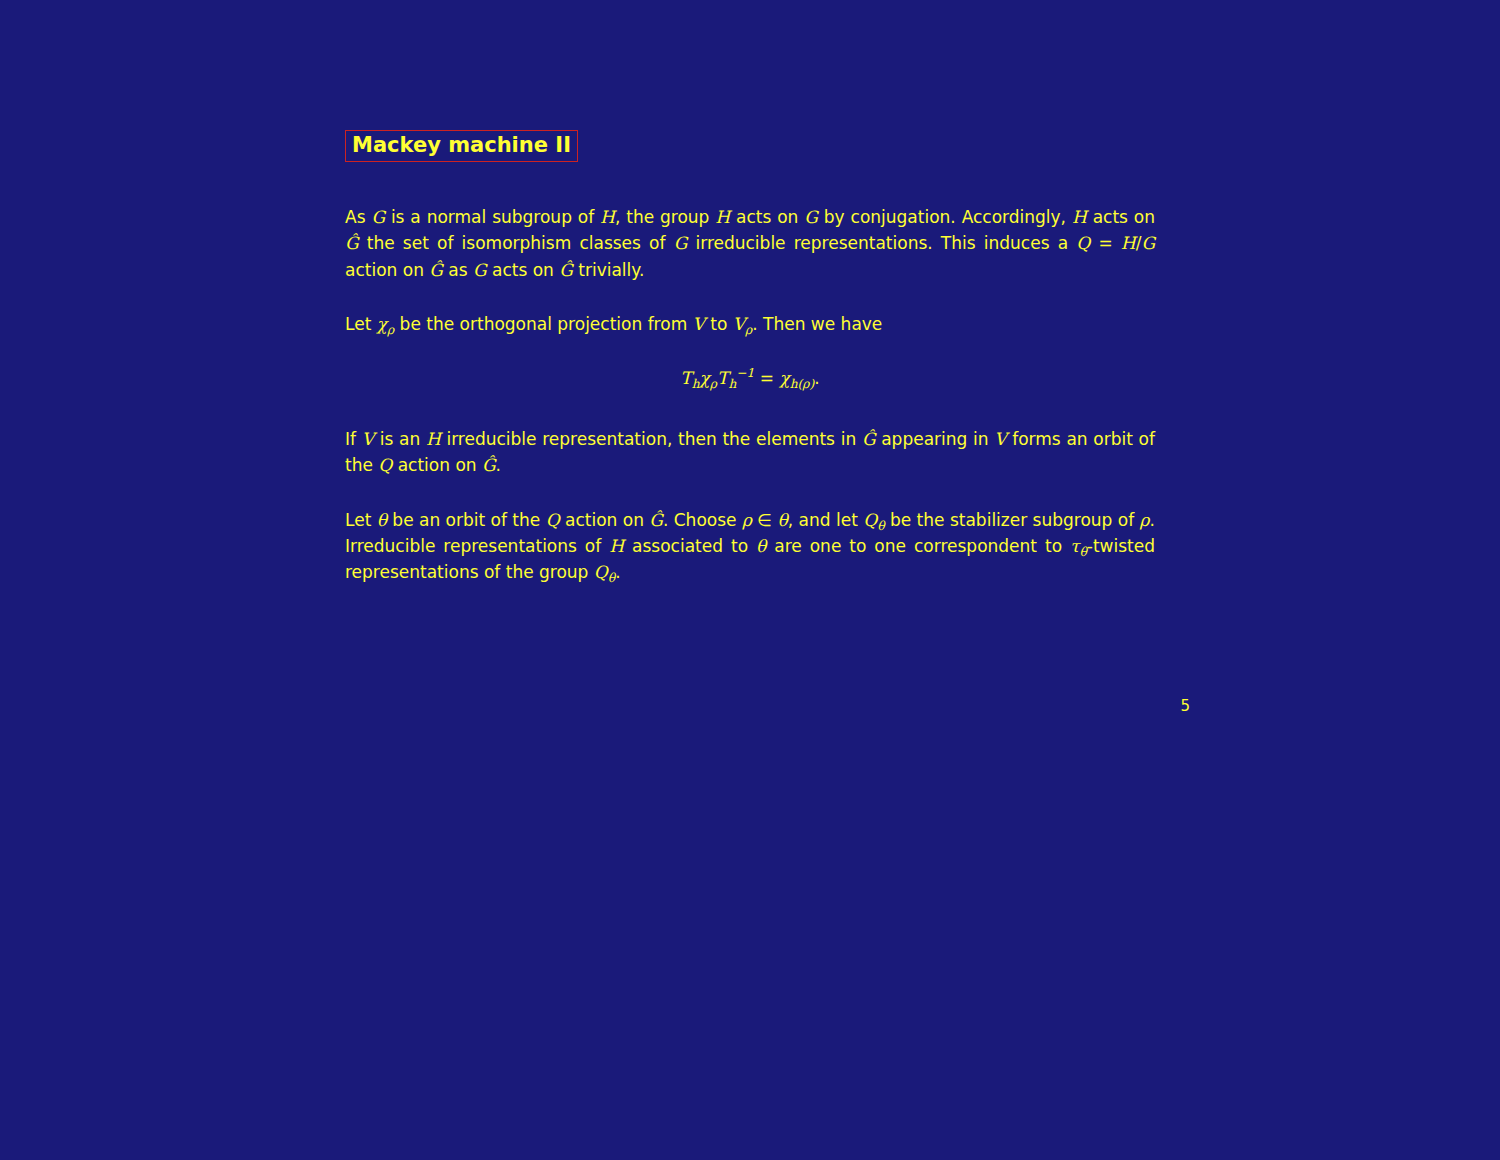Mackey machine II
As G is a normal subgroup of H, the group H acts on G by conjugation. Accordingly, H acts on Ĝ the set of isomorphism classes of G irreducible representations. This induces a Q = H/G action on Ĝ as G acts on Ĝ trivially.
Let χρ be the orthogonal projection from V to Vρ. Then we have
Th χρ Th−1 = χh(ρ).
If V is an H irreducible representation, then the elements in Ĝ appearing in V forms an orbit of the Q action on Ĝ.
Let θ be an orbit of the Q action on Ĝ. Choose ρ ∈ θ, and let Qθ be the stabilizer subgroup of ρ. Irreducible representations of H associated to θ are one to one correspondent to τθ-twisted representations of the group Qθ.
5